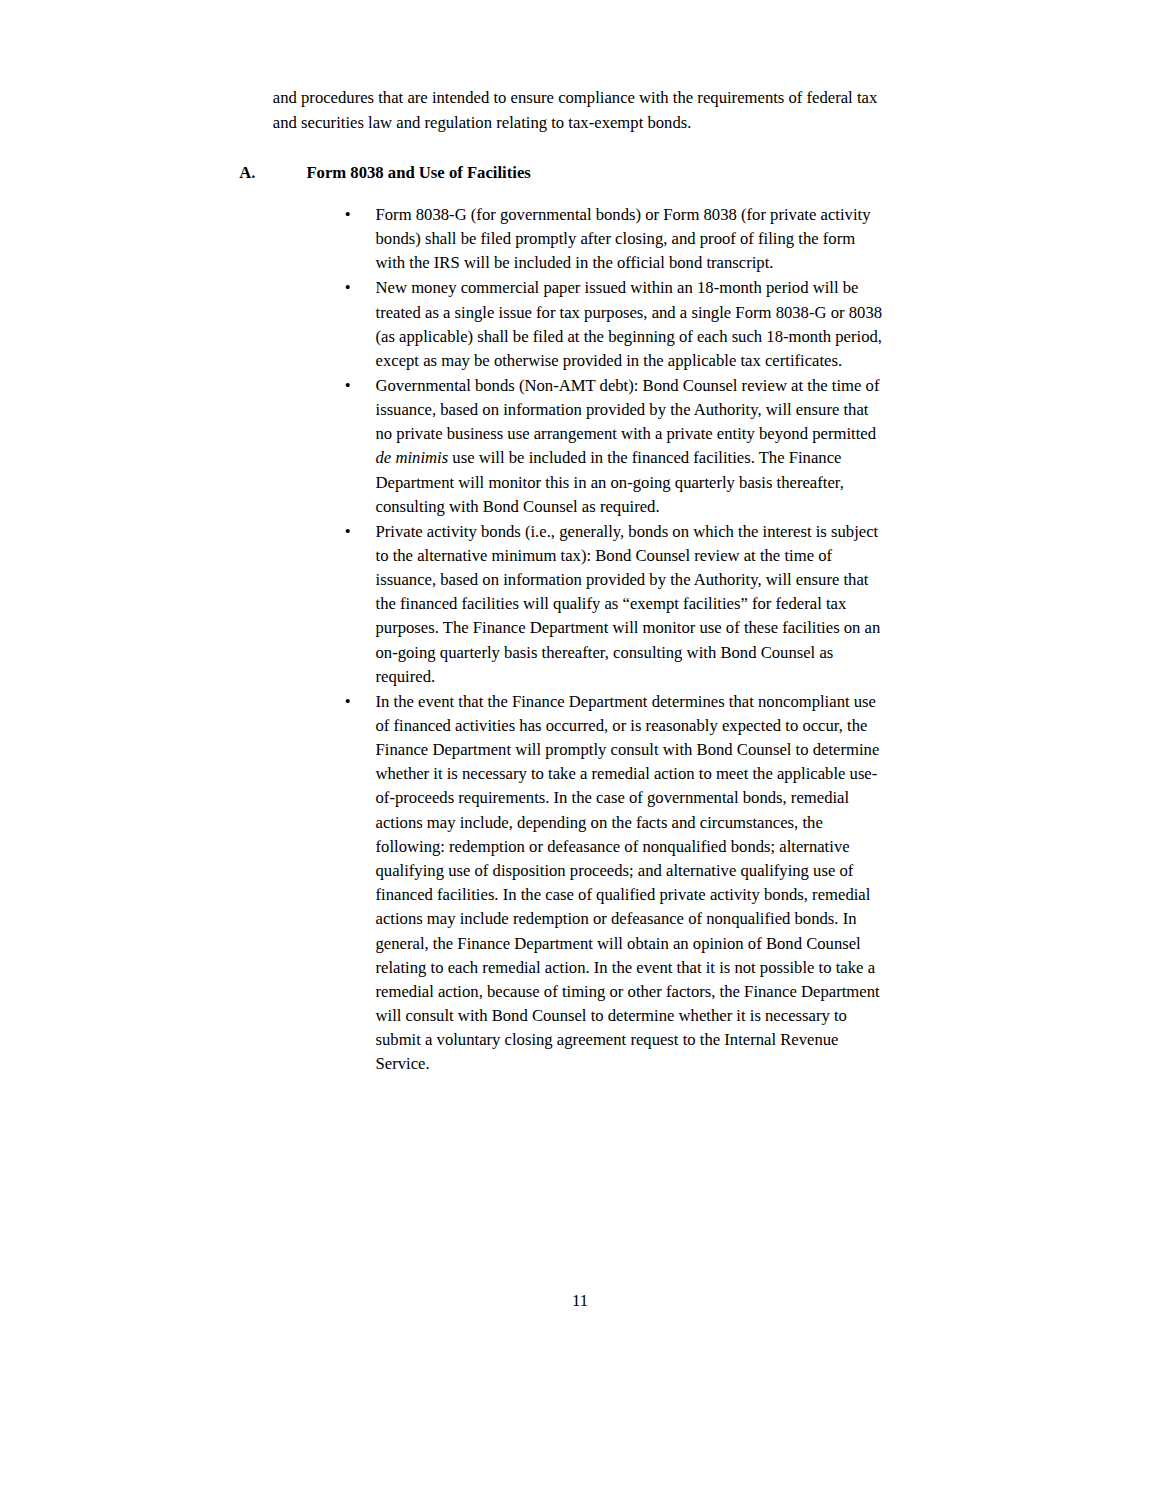and procedures that are intended to ensure compliance with the requirements of federal tax and securities law and regulation relating to tax-exempt bonds.
A. Form 8038 and Use of Facilities
Form 8038-G (for governmental bonds) or Form 8038 (for private activity bonds) shall be filed promptly after closing, and proof of filing the form with the IRS will be included in the official bond transcript.
New money commercial paper issued within an 18-month period will be treated as a single issue for tax purposes, and a single Form 8038-G or 8038 (as applicable) shall be filed at the beginning of each such 18-month period, except as may be otherwise provided in the applicable tax certificates.
Governmental bonds (Non-AMT debt): Bond Counsel review at the time of issuance, based on information provided by the Authority, will ensure that no private business use arrangement with a private entity beyond permitted de minimis use will be included in the financed facilities. The Finance Department will monitor this in an on-going quarterly basis thereafter, consulting with Bond Counsel as required.
Private activity bonds (i.e., generally, bonds on which the interest is subject to the alternative minimum tax): Bond Counsel review at the time of issuance, based on information provided by the Authority, will ensure that the financed facilities will qualify as “exempt facilities” for federal tax purposes. The Finance Department will monitor use of these facilities on an on-going quarterly basis thereafter, consulting with Bond Counsel as required.
In the event that the Finance Department determines that noncompliant use of financed activities has occurred, or is reasonably expected to occur, the Finance Department will promptly consult with Bond Counsel to determine whether it is necessary to take a remedial action to meet the applicable use-of-proceeds requirements. In the case of governmental bonds, remedial actions may include, depending on the facts and circumstances, the following: redemption or defeasance of nonqualified bonds; alternative qualifying use of disposition proceeds; and alternative qualifying use of financed facilities. In the case of qualified private activity bonds, remedial actions may include redemption or defeasance of nonqualified bonds. In general, the Finance Department will obtain an opinion of Bond Counsel relating to each remedial action. In the event that it is not possible to take a remedial action, because of timing or other factors, the Finance Department will consult with Bond Counsel to determine whether it is necessary to submit a voluntary closing agreement request to the Internal Revenue Service.
11